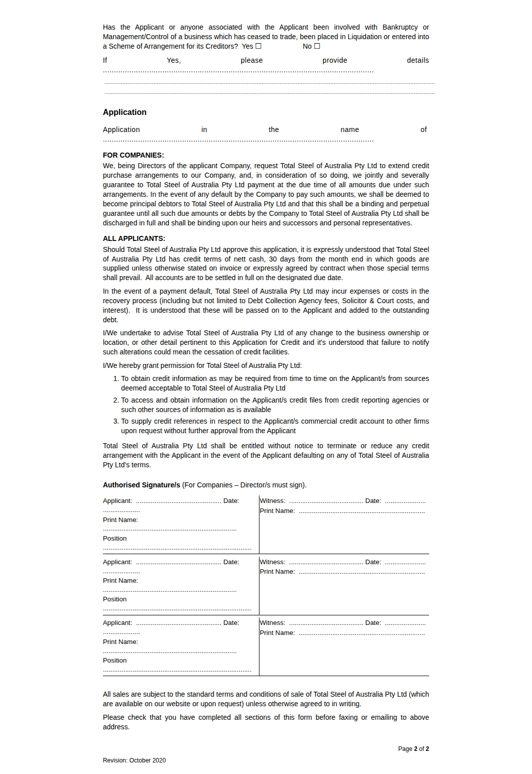Has the Applicant or anyone associated with the Applicant been involved with Bankruptcy or Management/Control of a business which has ceased to trade, been placed in Liquidation or entered into a Scheme of Arrangement for its Creditors? Yes ☐ No ☐
If Yes, please provide details ...........................................................................................................................
..........................................................................................................................................................................................................
..........................................................................................................................................................................................................
Application
Application in the name of ...........................................................................................................................
FOR COMPANIES:
We, being Directors of the applicant Company, request Total Steel of Australia Pty Ltd to extend credit purchase arrangements to our Company, and, in consideration of so doing, we jointly and severally guarantee to Total Steel of Australia Pty Ltd payment at the due time of all amounts due under such arrangements. In the event of any default by the Company to pay such amounts, we shall be deemed to become principal debtors to Total Steel of Australia Pty Ltd and that this shall be a binding and perpetual guarantee until all such due amounts or debts by the Company to Total Steel of Australia Pty Ltd shall be discharged in full and shall be binding upon our heirs and successors and personal representatives.
ALL APPLICANTS:
Should Total Steel of Australia Pty Ltd approve this application, it is expressly understood that Total Steel of Australia Pty Ltd has credit terms of nett cash, 30 days from the month end in which goods are supplied unless otherwise stated on invoice or expressly agreed by contract when those special terms shall prevail. All accounts are to be settled in full on the designated due date.
In the event of a payment default, Total Steel of Australia Pty Ltd may incur expenses or costs in the recovery process (including but not limited to Debt Collection Agency fees, Solicitor & Court costs, and interest). It is understood that these will be passed on to the Applicant and added to the outstanding debt.
I/We undertake to advise Total Steel of Australia Pty Ltd of any change to the business ownership or location, or other detail pertinent to this Application for Credit and it's understood that failure to notify such alterations could mean the cessation of credit facilities.
I/We hereby grant permission for Total Steel of Australia Pty Ltd:
To obtain credit information as may be required from time to time on the Applicant/s from sources deemed acceptable to Total Steel of Australia Pty Ltd
To access and obtain information on the Applicant/s credit files from credit reporting agencies or such other sources of information as is available
To supply credit references in respect to the Applicant/s commercial credit account to other firms upon request without further approval from the Applicant
Total Steel of Australia Pty Ltd shall be entitled without notice to terminate or reduce any credit arrangement with the Applicant in the event of the Applicant defaulting on any of Total Steel of Australia Pty Ltd's terms.
Authorised Signature/s (For Companies – Director/s must sign).
| Applicant: .............................................. Date: .................... Print Name: ........................................................................ Position ................................................................................ | Witness: ........................................ Date: ...................... Print Name: .................................................................... |
| Applicant: .............................................. Date: .................... Print Name: ........................................................................ Position ................................................................................ | Witness: ........................................ Date: ...................... Print Name: .................................................................... |
| Applicant: .............................................. Date: .................... Print Name: ........................................................................ Position ................................................................................ | Witness: ........................................ Date: ...................... Print Name: .................................................................... |
All sales are subject to the standard terms and conditions of sale of Total Steel of Australia Pty Ltd (which are available on our website or upon request) unless otherwise agreed to in writing.
Please check that you have completed all sections of this form before faxing or emailing to above address.
Page 2 of 2
Revision: October 2020